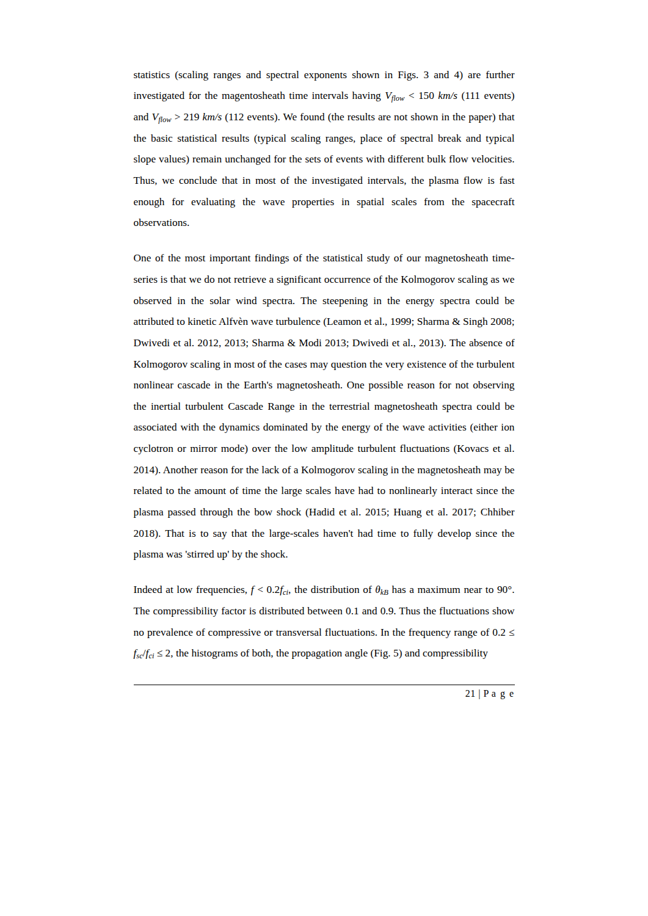statistics (scaling ranges and spectral exponents shown in Figs. 3 and 4) are further investigated for the magentosheath time intervals having Vflow < 150 km/s (111 events) and Vflow > 219 km/s (112 events). We found (the results are not shown in the paper) that the basic statistical results (typical scaling ranges, place of spectral break and typical slope values) remain unchanged for the sets of events with different bulk flow velocities. Thus, we conclude that in most of the investigated intervals, the plasma flow is fast enough for evaluating the wave properties in spatial scales from the spacecraft observations.
One of the most important findings of the statistical study of our magnetosheath time-series is that we do not retrieve a significant occurrence of the Kolmogorov scaling as we observed in the solar wind spectra. The steepening in the energy spectra could be attributed to kinetic Alfvèn wave turbulence (Leamon et al., 1999; Sharma & Singh 2008; Dwivedi et al. 2012, 2013; Sharma & Modi 2013; Dwivedi et al., 2013). The absence of Kolmogorov scaling in most of the cases may question the very existence of the turbulent nonlinear cascade in the Earth's magnetosheath. One possible reason for not observing the inertial turbulent Cascade Range in the terrestrial magnetosheath spectra could be associated with the dynamics dominated by the energy of the wave activities (either ion cyclotron or mirror mode) over the low amplitude turbulent fluctuations (Kovacs et al. 2014). Another reason for the lack of a Kolmogorov scaling in the magnetosheath may be related to the amount of time the large scales have had to nonlinearly interact since the plasma passed through the bow shock (Hadid et al. 2015; Huang et al. 2017; Chhiber 2018). That is to say that the large-scales haven't had time to fully develop since the plasma was 'stirred up' by the shock.
Indeed at low frequencies, f < 0.2fci, the distribution of θkB has a maximum near to 90°. The compressibility factor is distributed between 0.1 and 0.9. Thus the fluctuations show no prevalence of compressive or transversal fluctuations. In the frequency range of 0.2 ≤ fsc/fci ≤ 2, the histograms of both, the propagation angle (Fig. 5) and compressibility
21 | P a g e